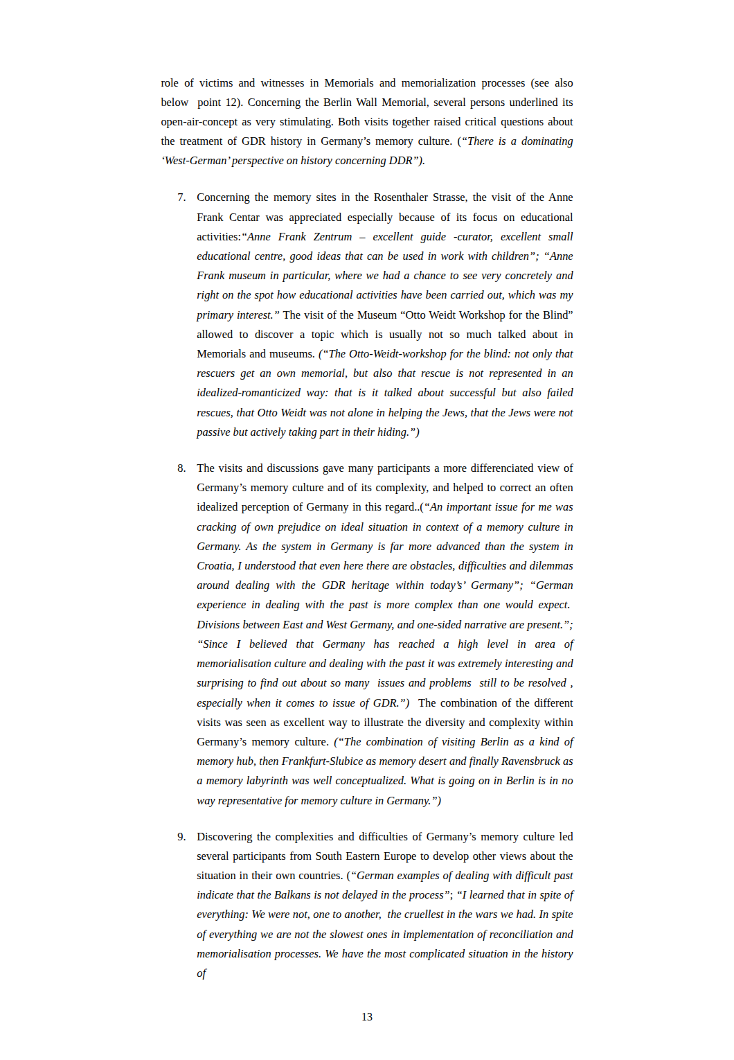role of victims and witnesses in Memorials and memorialization processes (see also below point 12). Concerning the Berlin Wall Memorial, several persons underlined its open-air-concept as very stimulating. Both visits together raised critical questions about the treatment of GDR history in Germany’s memory culture. (“There is a dominating ‘West-German’ perspective on history concerning DDR”).
Concerning the memory sites in the Rosenthaler Strasse, the visit of the Anne Frank Centar was appreciated especially because of its focus on educational activities:“Anne Frank Zentrum – excellent guide -curator, excellent small educational centre, good ideas that can be used in work with children”; “Anne Frank museum in particular, where we had a chance to see very concretely and right on the spot how educational activities have been carried out, which was my primary interest.” The visit of the Museum “Otto Weidt Workshop for the Blind” allowed to discover a topic which is usually not so much talked about in Memorials and museums. (“The Otto-Weidt-workshop for the blind: not only that rescuers get an own memorial, but also that rescue is not represented in an idealized-romanticized way: that is it talked about successful but also failed rescues, that Otto Weidt was not alone in helping the Jews, that the Jews were not passive but actively taking part in their hiding.”)
The visits and discussions gave many participants a more differenciated view of Germany’s memory culture and of its complexity, and helped to correct an often idealized perception of Germany in this regard..(“An important issue for me was cracking of own prejudice on ideal situation in context of a memory culture in Germany. As the system in Germany is far more advanced than the system in Croatia, I understood that even here there are obstacles, difficulties and dilemmas around dealing with the GDR heritage within today’s’ Germany”; “German experience in dealing with the past is more complex than one would expect. Divisions between East and West Germany, and one-sided narrative are present.”; “Since I believed that Germany has reached a high level in area of memorialisation culture and dealing with the past it was extremely interesting and surprising to find out about so many issues and problems still to be resolved , especially when it comes to issue of GDR.”) The combination of the different visits was seen as excellent way to illustrate the diversity and complexity within Germany’s memory culture. (“The combination of visiting Berlin as a kind of memory hub, then Frankfurt-Slubice as memory desert and finally Ravensbruck as a memory labyrinth was well conceptualized. What is going on in Berlin is in no way representative for memory culture in Germany.”)
Discovering the complexities and difficulties of Germany’s memory culture led several participants from South Eastern Europe to develop other views about the situation in their own countries. (“German examples of dealing with difficult past indicate that the Balkans is not delayed in the process”; “I learned that in spite of everything: We were not, one to another, the cruellest in the wars we had. In spite of everything we are not the slowest ones in implementation of reconciliation and memorialisation processes. We have the most complicated situation in the history of
13